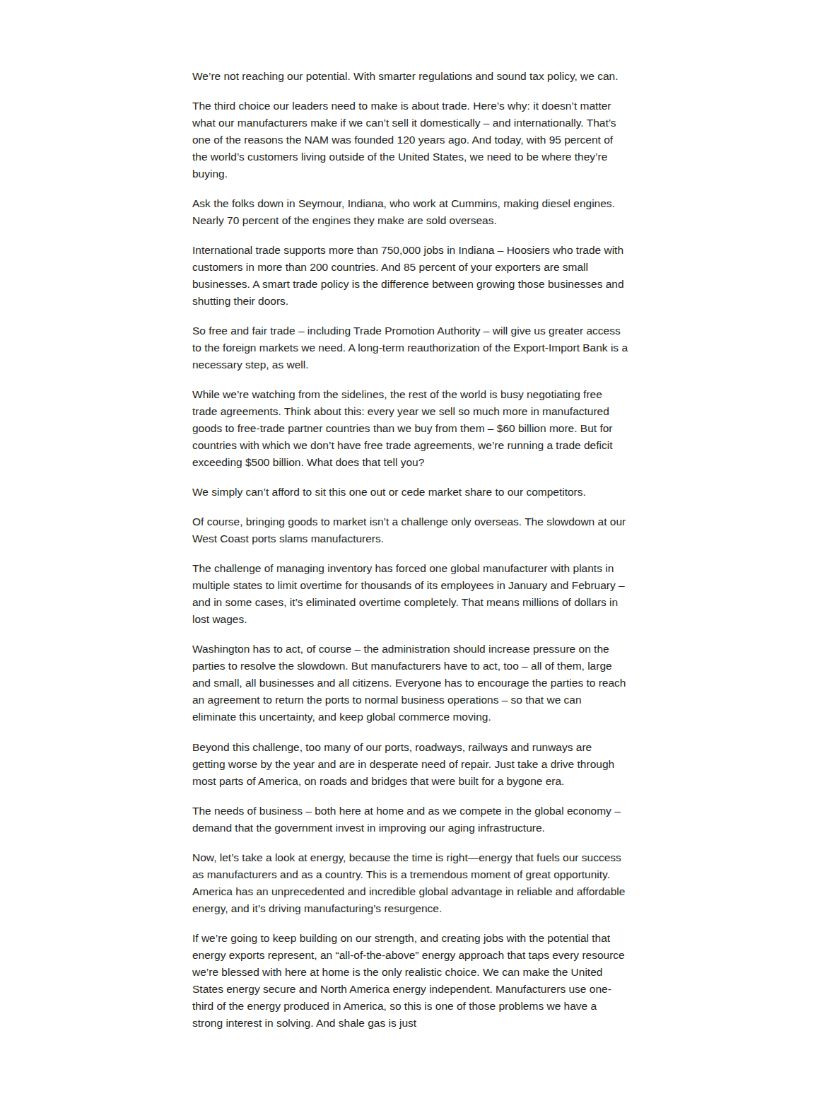We’re not reaching our potential. With smarter regulations and sound tax policy, we can.
The third choice our leaders need to make is about trade. Here’s why: it doesn’t matter what our manufacturers make if we can’t sell it domestically – and internationally. That’s one of the reasons the NAM was founded 120 years ago. And today, with 95 percent of the world’s customers living outside of the United States, we need to be where they’re buying.
Ask the folks down in Seymour, Indiana, who work at Cummins, making diesel engines. Nearly 70 percent of the engines they make are sold overseas.
International trade supports more than 750,000 jobs in Indiana – Hoosiers who trade with customers in more than 200 countries. And 85 percent of your exporters are small businesses. A smart trade policy is the difference between growing those businesses and shutting their doors.
So free and fair trade – including Trade Promotion Authority – will give us greater access to the foreign markets we need. A long-term reauthorization of the Export-Import Bank is a necessary step, as well.
While we’re watching from the sidelines, the rest of the world is busy negotiating free trade agreements. Think about this: every year we sell so much more in manufactured goods to free-trade partner countries than we buy from them – $60 billion more. But for countries with which we don’t have free trade agreements, we’re running a trade deficit exceeding $500 billion. What does that tell you?
We simply can’t afford to sit this one out or cede market share to our competitors.
Of course, bringing goods to market isn’t a challenge only overseas. The slowdown at our West Coast ports slams manufacturers.
The challenge of managing inventory has forced one global manufacturer with plants in multiple states to limit overtime for thousands of its employees in January and February – and in some cases, it’s eliminated overtime completely. That means millions of dollars in lost wages.
Washington has to act, of course – the administration should increase pressure on the parties to resolve the slowdown. But manufacturers have to act, too – all of them, large and small, all businesses and all citizens. Everyone has to encourage the parties to reach an agreement to return the ports to normal business operations – so that we can eliminate this uncertainty, and keep global commerce moving.
Beyond this challenge, too many of our ports, roadways, railways and runways are getting worse by the year and are in desperate need of repair. Just take a drive through most parts of America, on roads and bridges that were built for a bygone era.
The needs of business – both here at home and as we compete in the global economy – demand that the government invest in improving our aging infrastructure.
Now, let’s take a look at energy, because the time is right—energy that fuels our success as manufacturers and as a country. This is a tremendous moment of great opportunity. America has an unprecedented and incredible global advantage in reliable and affordable energy, and it’s driving manufacturing’s resurgence.
If we’re going to keep building on our strength, and creating jobs with the potential that energy exports represent, an “all-of-the-above” energy approach that taps every resource we’re blessed with here at home is the only realistic choice. We can make the United States energy secure and North America energy independent. Manufacturers use one-third of the energy produced in America, so this is one of those problems we have a strong interest in solving. And shale gas is just